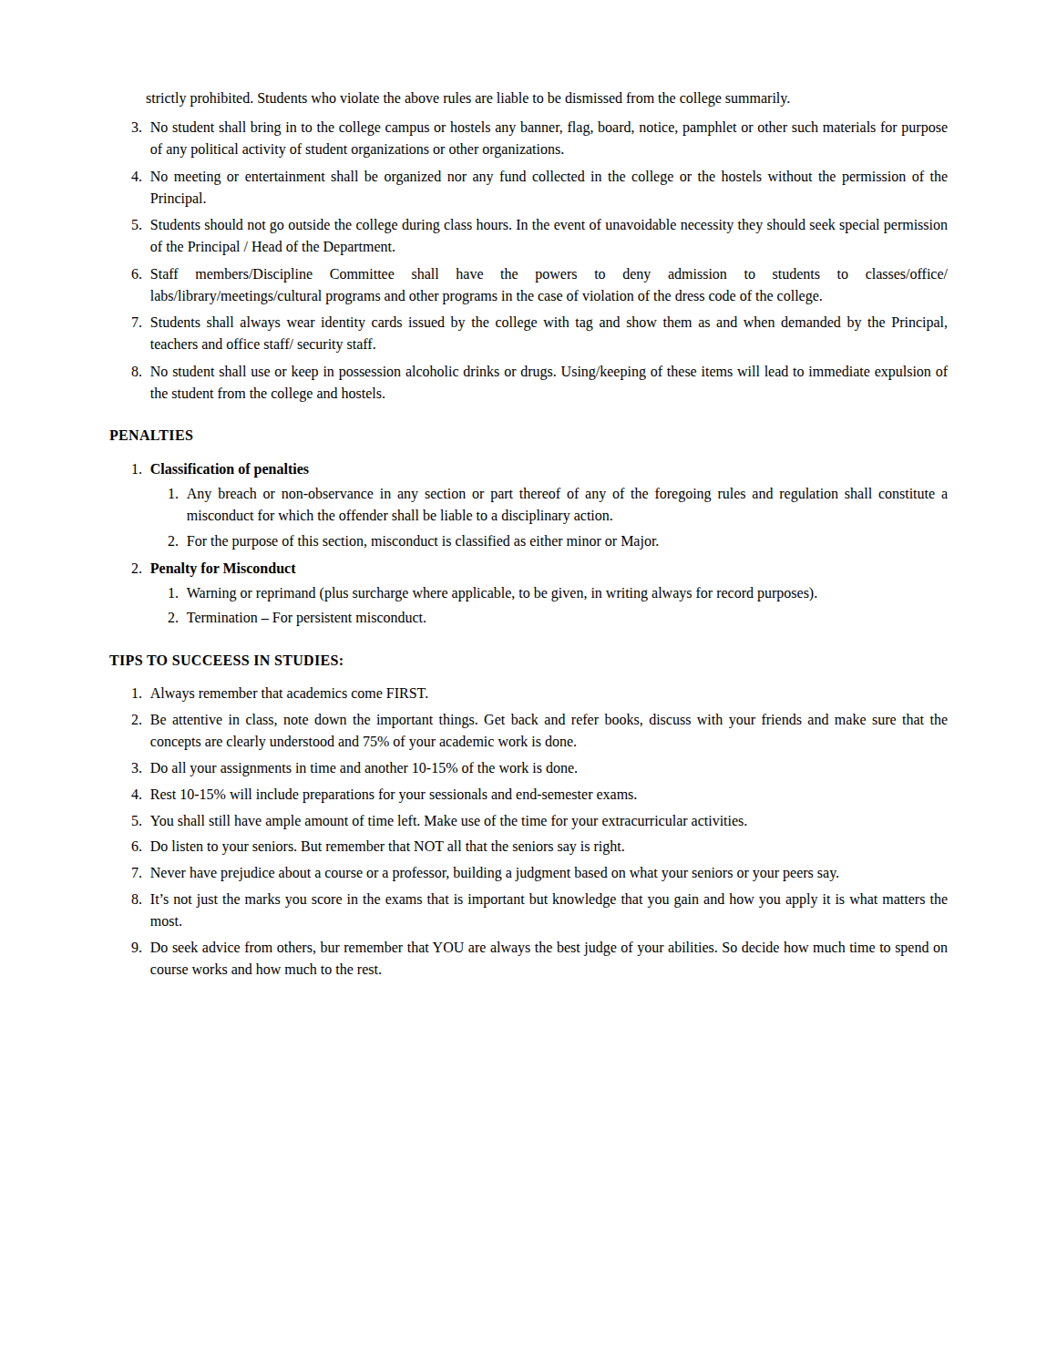strictly prohibited. Students who violate the above rules are liable to be dismissed from the college summarily.
No student shall bring in to the college campus or hostels any banner, flag, board, notice, pamphlet or other such materials for purpose of any political activity of student organizations or other organizations.
No meeting or entertainment shall be organized nor any fund collected in the college or the hostels without the permission of the Principal.
Students should not go outside the college during class hours. In the event of unavoidable necessity they should seek special permission of the Principal / Head of the Department.
Staff members/Discipline Committee shall have the powers to deny admission to students to classes/office/ labs/library/meetings/cultural programs and other programs in the case of violation of the dress code of the college.
Students shall always wear identity cards issued by the college with tag and show them as and when demanded by the Principal, teachers and office staff/ security staff.
No student shall use or keep in possession alcoholic drinks or drugs. Using/keeping of these items will lead to immediate expulsion of the student from the college and hostels.
PENALTIES
Classification of penalties
Any breach or non-observance in any section or part thereof of any of the foregoing rules and regulation shall constitute a misconduct for which the offender shall be liable to a disciplinary action.
For the purpose of this section, misconduct is classified as either minor or Major.
Penalty for Misconduct
Warning or reprimand (plus surcharge where applicable, to be given, in writing always for record purposes).
Termination – For persistent misconduct.
TIPS TO SUCCEESS IN STUDIES:
Always remember that academics come FIRST.
Be attentive in class, note down the important things. Get back and refer books, discuss with your friends and make sure that the concepts are clearly understood and 75% of your academic work is done.
Do all your assignments in time and another 10-15% of the work is done.
Rest 10-15% will include preparations for your sessionals and end-semester exams.
You shall still have ample amount of time left. Make use of the time for your extracurricular activities.
Do listen to your seniors. But remember that NOT all that the seniors say is right.
Never have prejudice about a course or a professor, building a judgment based on what your seniors or your peers say.
It’s not just the marks you score in the exams that is important but knowledge that you gain and how you apply it is what matters the most.
Do seek advice from others, bur remember that YOU are always the best judge of your abilities. So decide how much time to spend on course works and how much to the rest.